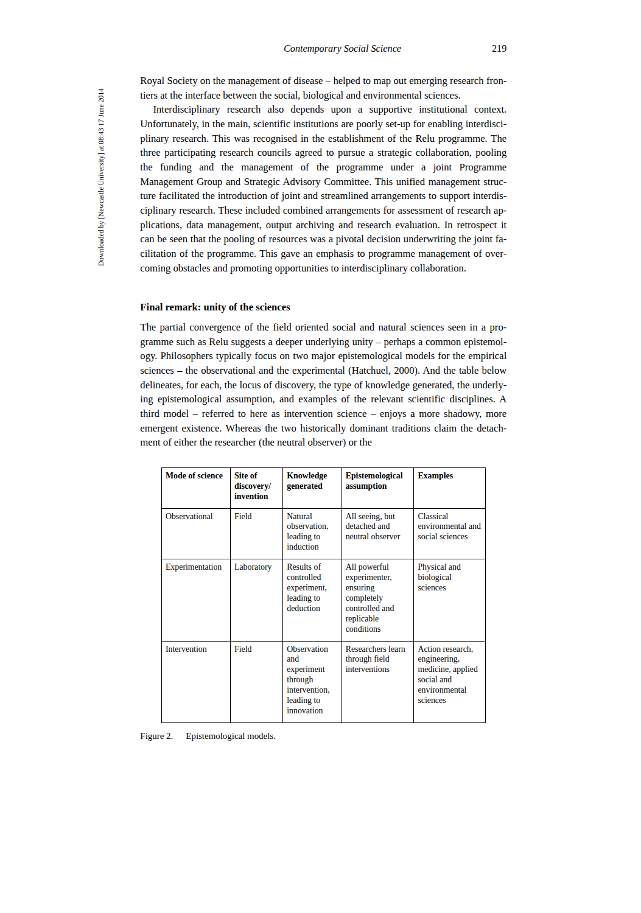Downloaded by [Newcastle University] at 08:43 17 June 2014
Contemporary Social Science 219
Royal Society on the management of disease – helped to map out emerging research frontiers at the interface between the social, biological and environmental sciences.
Interdisciplinary research also depends upon a supportive institutional context. Unfortunately, in the main, scientific institutions are poorly set-up for enabling interdisciplinary research. This was recognised in the establishment of the Relu programme. The three participating research councils agreed to pursue a strategic collaboration, pooling the funding and the management of the programme under a joint Programme Management Group and Strategic Advisory Committee. This unified management structure facilitated the introduction of joint and streamlined arrangements to support interdisciplinary research. These included combined arrangements for assessment of research applications, data management, output archiving and research evaluation. In retrospect it can be seen that the pooling of resources was a pivotal decision underwriting the joint facilitation of the programme. This gave an emphasis to programme management of overcoming obstacles and promoting opportunities to interdisciplinary collaboration.
Final remark: unity of the sciences
The partial convergence of the field oriented social and natural sciences seen in a programme such as Relu suggests a deeper underlying unity – perhaps a common epistemology. Philosophers typically focus on two major epistemological models for the empirical sciences – the observational and the experimental (Hatchuel, 2000). And the table below delineates, for each, the locus of discovery, the type of knowledge generated, the underlying epistemological assumption, and examples of the relevant scientific disciplines. A third model – referred to here as intervention science – enjoys a more shadowy, more emergent existence. Whereas the two historically dominant traditions claim the detachment of either the researcher (the neutral observer) or the
| Mode of science | Site of discovery/ invention | Knowledge generated | Epistemological assumption | Examples |
| --- | --- | --- | --- | --- |
| Observational | Field | Natural observation, leading to induction | All seeing, but detached and neutral observer | Classical environmental and social sciences |
| Experimentation | Laboratory | Results of controlled experiment, leading to deduction | All powerful experimenter, ensuring completely controlled and replicable conditions | Physical and biological sciences |
| Intervention | Field | Observation and experiment through intervention, leading to innovation | Researchers learn through field interventions | Action research, engineering, medicine, applied social and environmental sciences |
Figure 2. Epistemological models.